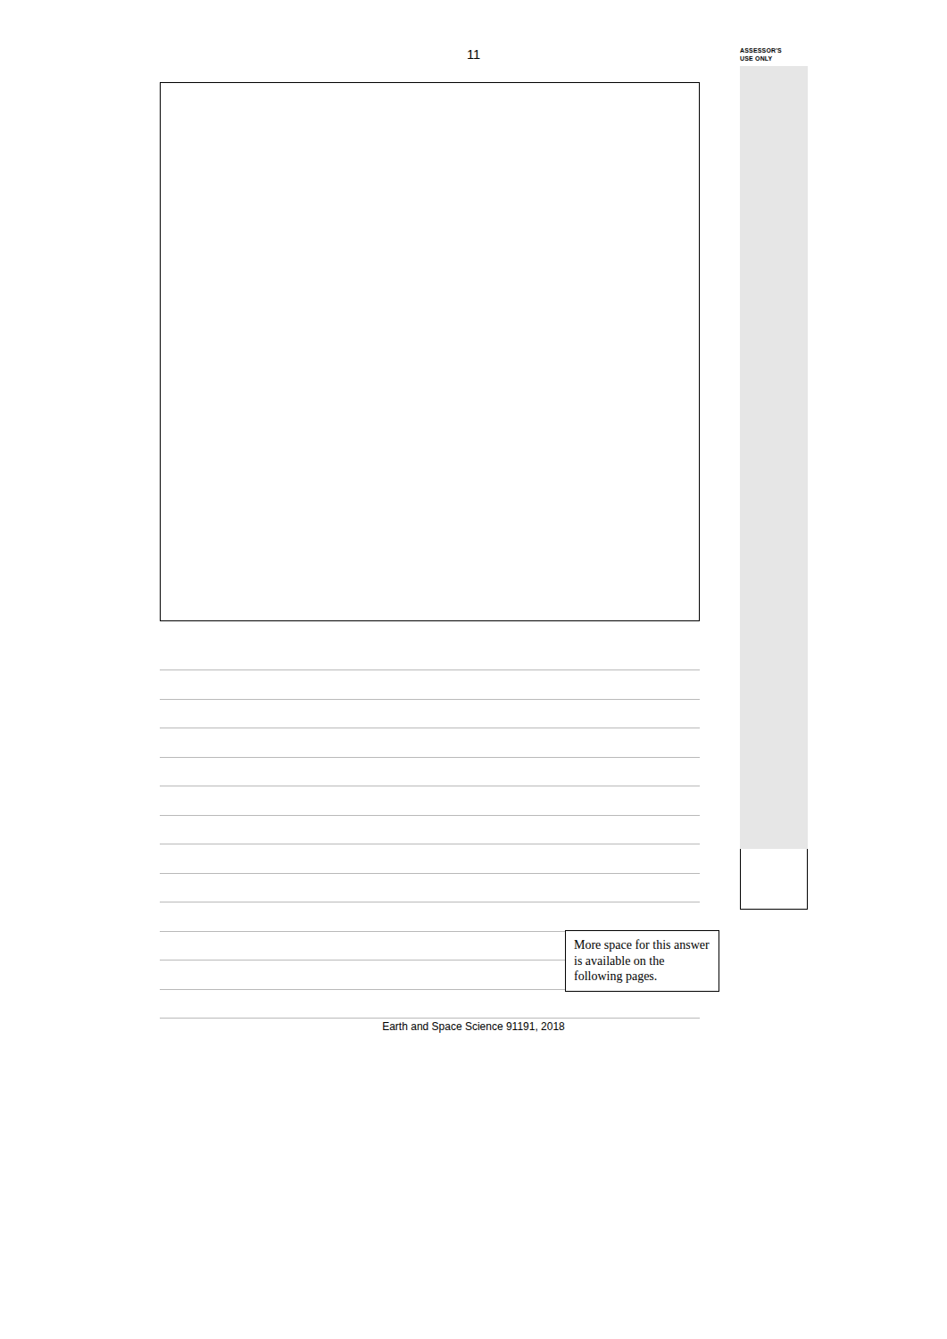11
Assessor's
use only
More space for this answer is available on the following pages.
Earth and Space Science 91191, 2018